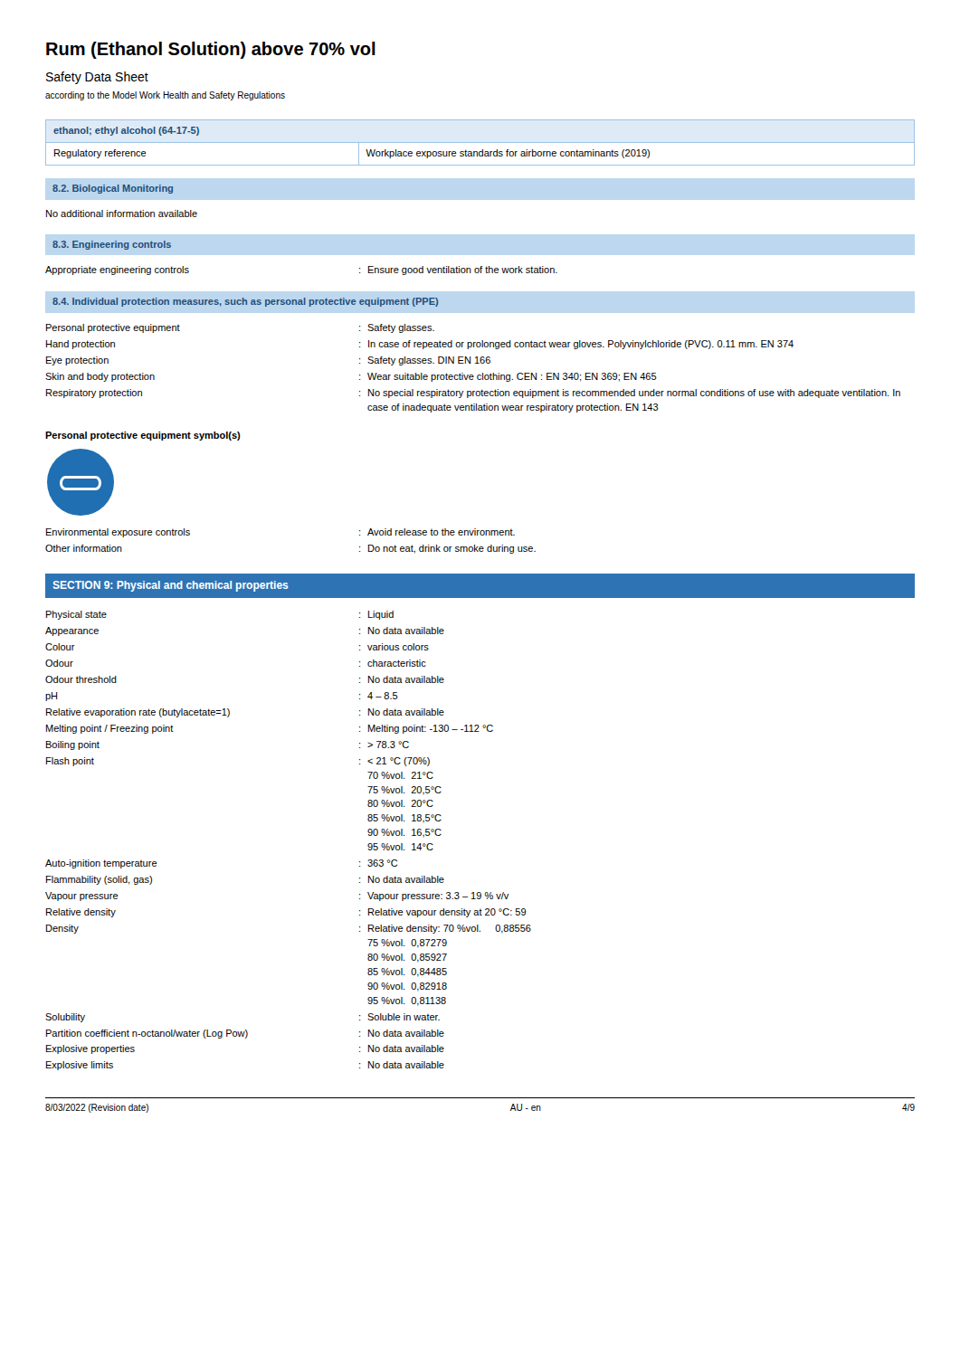Rum (Ethanol Solution) above 70% vol
Safety Data Sheet
according to the Model Work Health and Safety Regulations
ethanol; ethyl alcohol (64-17-5)
| Regulatory reference | Workplace exposure standards for airborne contaminants (2019) |
8.2. Biological Monitoring
No additional information available
8.3. Engineering controls
| Appropriate engineering controls | : | Ensure good ventilation of the work station. |
8.4. Individual protection measures, such as personal protective equipment (PPE)
| Personal protective equipment | : | Safety glasses. |
| Hand protection | : | In case of repeated or prolonged contact wear gloves. Polyvinylchloride (PVC). 0.11 mm. EN 374 |
| Eye protection | : | Safety glasses. DIN EN 166 |
| Skin and body protection | : | Wear suitable protective clothing. CEN : EN 340; EN 369; EN 465 |
| Respiratory protection | : | No special respiratory protection equipment is recommended under normal conditions of use with adequate ventilation. In case of inadequate ventilation wear respiratory protection. EN 143 |
Personal protective equipment symbol(s)
| Environmental exposure controls | : | Avoid release to the environment. |
| Other information | : | Do not eat, drink or smoke during use. |
SECTION 9: Physical and chemical properties
| Physical state | : | Liquid |
| Appearance | : | No data available |
| Colour | : | various colors |
| Odour | : | characteristic |
| Odour threshold | : | No data available |
| pH | : | 4 – 8.5 |
| Relative evaporation rate (butylacetate=1) | : | No data available |
| Melting point / Freezing point | : | Melting point: -130 – -112 °C |
| Boiling point | : | > 78.3 °C |
| Flash point | : | < 21 °C (70%) 70 %vol. 21°C 75 %vol. 20,5°C 80 %vol. 20°C 85 %vol. 18,5°C 90 %vol. 16,5°C 95 %vol. 14°C |
| Auto-ignition temperature | : | 363 °C |
| Flammability (solid, gas) | : | No data available |
| Vapour pressure | : | Vapour pressure: 3.3 – 19 % v/v |
| Relative density | : | Relative vapour density at 20 °C: 59 |
| Density | : | Relative density: 70 %vol. 0,88556 75 %vol. 0,87279 80 %vol. 0,85927 85 %vol. 0,84485 90 %vol. 0,82918 95 %vol. 0,81138 |
| Solubility | : | Soluble in water. |
| Partition coefficient n-octanol/water (Log Pow) | : | No data available |
| Explosive properties | : | No data available |
| Explosive limits | : | No data available |
8/03/2022 (Revision date)
AU - en
4/9